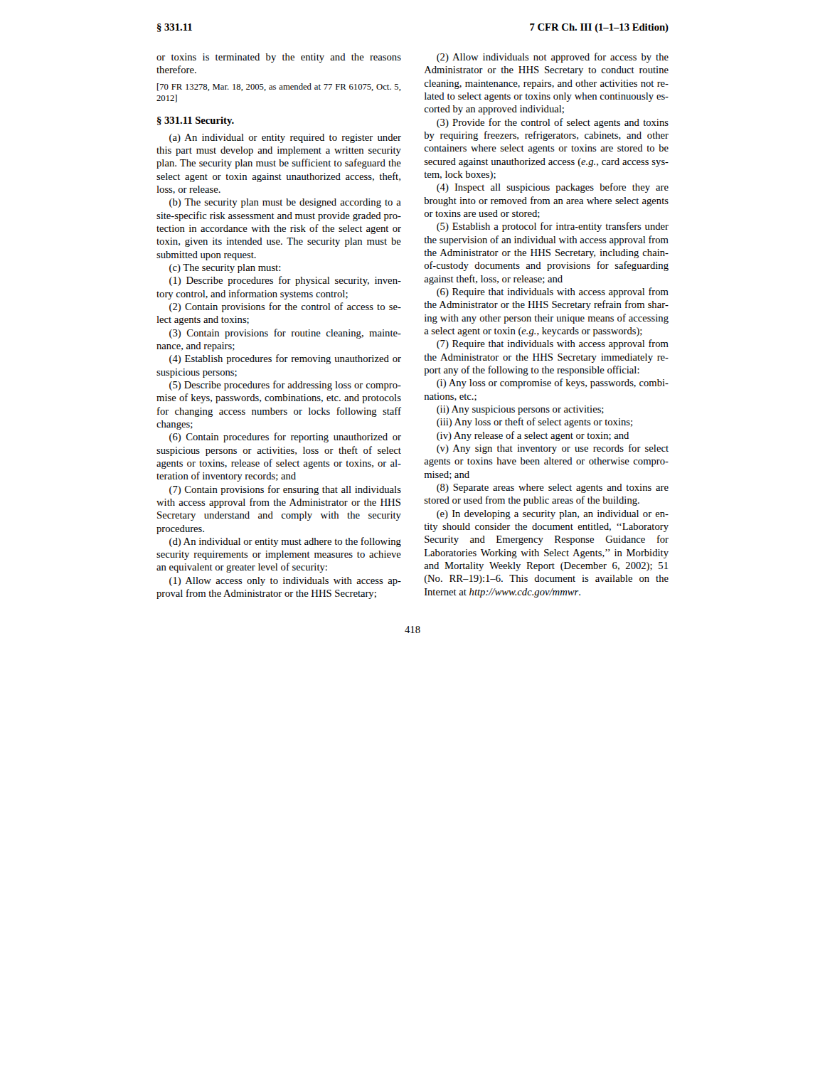§ 331.11 7 CFR Ch. III (1–1–13 Edition)
or toxins is terminated by the entity and the reasons therefore.
[70 FR 13278, Mar. 18, 2005, as amended at 77 FR 61075, Oct. 5, 2012]
§ 331.11 Security.
(a) An individual or entity required to register under this part must develop and implement a written security plan. The security plan must be sufficient to safeguard the select agent or toxin against unauthorized access, theft, loss, or release.
(b) The security plan must be designed according to a site-specific risk assessment and must provide graded protection in accordance with the risk of the select agent or toxin, given its intended use. The security plan must be submitted upon request.
(c) The security plan must:
(1) Describe procedures for physical security, inventory control, and information systems control;
(2) Contain provisions for the control of access to select agents and toxins;
(3) Contain provisions for routine cleaning, maintenance, and repairs;
(4) Establish procedures for removing unauthorized or suspicious persons;
(5) Describe procedures for addressing loss or compromise of keys, passwords, combinations, etc. and protocols for changing access numbers or locks following staff changes;
(6) Contain procedures for reporting unauthorized or suspicious persons or activities, loss or theft of select agents or toxins, release of select agents or toxins, or alteration of inventory records; and
(7) Contain provisions for ensuring that all individuals with access approval from the Administrator or the HHS Secretary understand and comply with the security procedures.
(d) An individual or entity must adhere to the following security requirements or implement measures to achieve an equivalent or greater level of security:
(1) Allow access only to individuals with access approval from the Administrator or the HHS Secretary;
(2) Allow individuals not approved for access by the Administrator or the HHS Secretary to conduct routine cleaning, maintenance, repairs, and other activities not related to select agents or toxins only when continuously escorted by an approved individual;
(3) Provide for the control of select agents and toxins by requiring freezers, refrigerators, cabinets, and other containers where select agents or toxins are stored to be secured against unauthorized access (e.g., card access system, lock boxes);
(4) Inspect all suspicious packages before they are brought into or removed from an area where select agents or toxins are used or stored;
(5) Establish a protocol for intra-entity transfers under the supervision of an individual with access approval from the Administrator or the HHS Secretary, including chain-of-custody documents and provisions for safeguarding against theft, loss, or release; and
(6) Require that individuals with access approval from the Administrator or the HHS Secretary refrain from sharing with any other person their unique means of accessing a select agent or toxin (e.g., keycards or passwords);
(7) Require that individuals with access approval from the Administrator or the HHS Secretary immediately report any of the following to the responsible official:
(i) Any loss or compromise of keys, passwords, combinations, etc.;
(ii) Any suspicious persons or activities;
(iii) Any loss or theft of select agents or toxins;
(iv) Any release of a select agent or toxin; and
(v) Any sign that inventory or use records for select agents or toxins have been altered or otherwise compromised; and
(8) Separate areas where select agents and toxins are stored or used from the public areas of the building.
(e) In developing a security plan, an individual or entity should consider the document entitled, ‘‘Laboratory Security and Emergency Response Guidance for Laboratories Working with Select Agents,’’ in Morbidity and Mortality Weekly Report (December 6, 2002); 51 (No. RR–19):1–6. This document is available on the Internet at http://www.cdc.gov/mmwr.
418